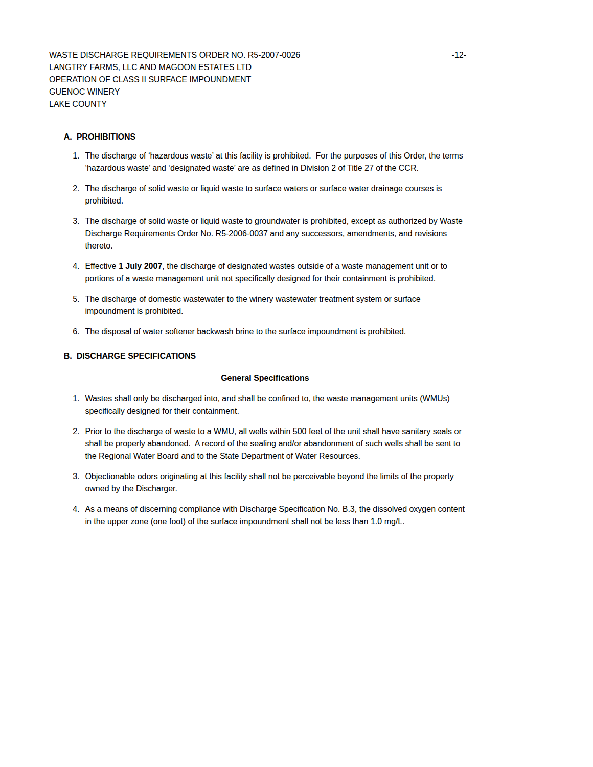WASTE DISCHARGE REQUIREMENTS ORDER NO. R5-2007-0026-12-
LANGTRY FARMS, LLC AND MAGOON ESTATES LTD
OPERATION OF CLASS II SURFACE IMPOUNDMENT
GUENOC WINERY
LAKE COUNTY
A. PROHIBITIONS
The discharge of ‘hazardous waste’ at this facility is prohibited. For the purposes of this Order, the terms ‘hazardous waste’ and ‘designated waste’ are as defined in Division 2 of Title 27 of the CCR.
The discharge of solid waste or liquid waste to surface waters or surface water drainage courses is prohibited.
The discharge of solid waste or liquid waste to groundwater is prohibited, except as authorized by Waste Discharge Requirements Order No. R5-2006-0037 and any successors, amendments, and revisions thereto.
Effective 1 July 2007, the discharge of designated wastes outside of a waste management unit or to portions of a waste management unit not specifically designed for their containment is prohibited.
The discharge of domestic wastewater to the winery wastewater treatment system or surface impoundment is prohibited.
The disposal of water softener backwash brine to the surface impoundment is prohibited.
B. DISCHARGE SPECIFICATIONS
General Specifications
Wastes shall only be discharged into, and shall be confined to, the waste management units (WMUs) specifically designed for their containment.
Prior to the discharge of waste to a WMU, all wells within 500 feet of the unit shall have sanitary seals or shall be properly abandoned. A record of the sealing and/or abandonment of such wells shall be sent to the Regional Water Board and to the State Department of Water Resources.
Objectionable odors originating at this facility shall not be perceivable beyond the limits of the property owned by the Discharger.
As a means of discerning compliance with Discharge Specification No. B.3, the dissolved oxygen content in the upper zone (one foot) of the surface impoundment shall not be less than 1.0 mg/L.